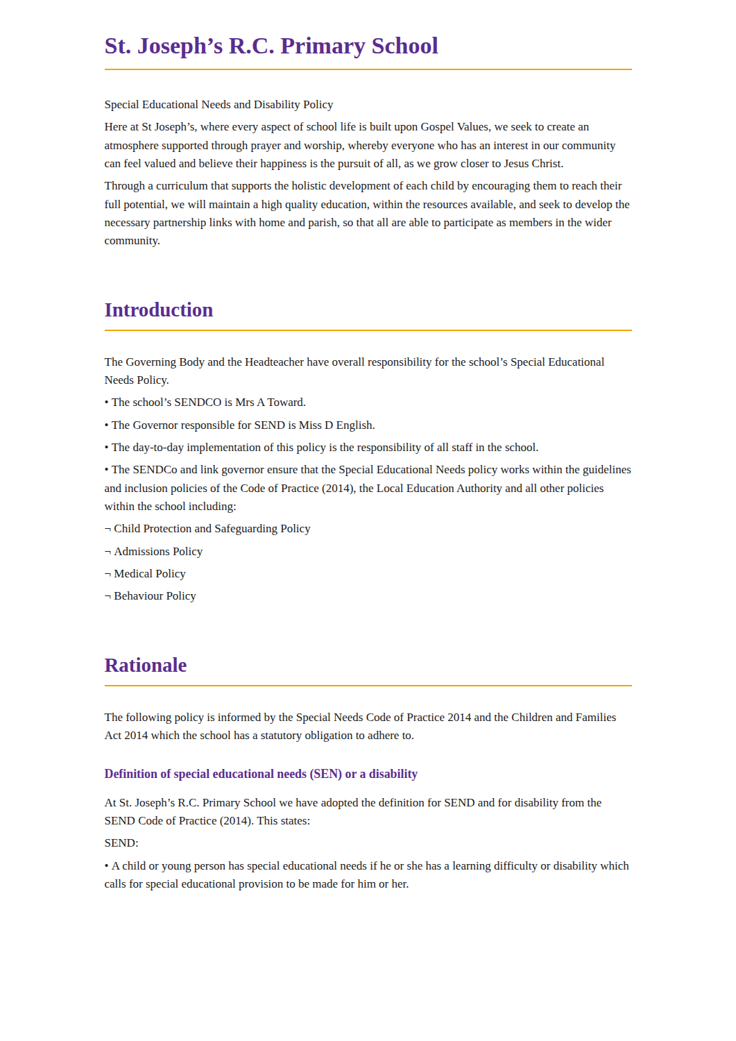St. Joseph’s R.C. Primary School
Special Educational Needs and Disability Policy
Here at St Joseph’s, where every aspect of school life is built upon Gospel Values, we seek to create an atmosphere supported through prayer and worship, whereby everyone who has an interest in our community can feel valued and believe their happiness is the pursuit of all, as we grow closer to Jesus Christ.
Through a curriculum that supports the holistic development of each child by encouraging them to reach their full potential, we will maintain a high quality education, within the resources available, and seek to develop the necessary partnership links with home and parish, so that all are able to participate as members in the wider community.
Introduction
The Governing Body and the Headteacher have overall responsibility for the school’s Special Educational Needs Policy.
The school’s SENDCO is Mrs A Toward.
The Governor responsible for SEND is Miss D English.
The day-to-day implementation of this policy is the responsibility of all staff in the school.
The SENDCo and link governor ensure that the Special Educational Needs policy works within the guidelines and inclusion policies of the Code of Practice (2014), the Local Education Authority and all other policies within the school including:
Child Protection and Safeguarding Policy
Admissions Policy
Medical Policy
Behaviour Policy
Rationale
The following policy is informed by the Special Needs Code of Practice 2014 and the Children and Families Act 2014 which the school has a statutory obligation to adhere to.
Definition of special educational needs (SEN) or a disability
At St. Joseph’s R.C. Primary School we have adopted the definition for SEND and for disability from the SEND Code of Practice (2014). This states:
SEND:
A child or young person has special educational needs if he or she has a learning difficulty or disability which calls for special educational provision to be made for him or her.